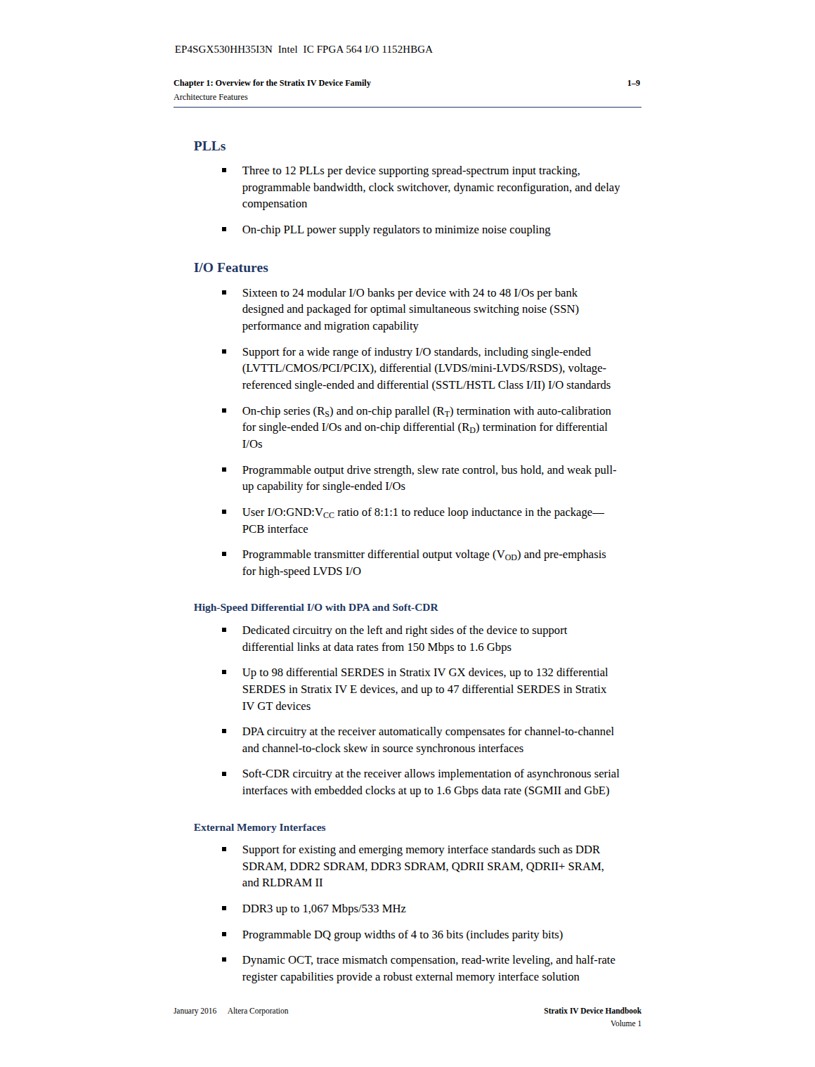EP4SGX530HH35I3N Intel IC FPGA 564 I/O 1152HBGA
Chapter 1: Overview for the Stratix IV Device Family
1–9
Architecture Features
PLLs
Three to 12 PLLs per device supporting spread-spectrum input tracking, programmable bandwidth, clock switchover, dynamic reconfiguration, and delay compensation
On-chip PLL power supply regulators to minimize noise coupling
I/O Features
Sixteen to 24 modular I/O banks per device with 24 to 48 I/Os per bank designed and packaged for optimal simultaneous switching noise (SSN) performance and migration capability
Support for a wide range of industry I/O standards, including single-ended (LVTTL/CMOS/PCI/PCIX), differential (LVDS/mini-LVDS/RSDS), voltage-referenced single-ended and differential (SSTL/HSTL Class I/II) I/O standards
On-chip series (RS) and on-chip parallel (RT) termination with auto-calibration for single-ended I/Os and on-chip differential (RD) termination for differential I/Os
Programmable output drive strength, slew rate control, bus hold, and weak pull-up capability for single-ended I/Os
User I/O:GND:VCC ratio of 8:1:1 to reduce loop inductance in the package—PCB interface
Programmable transmitter differential output voltage (VOD) and pre-emphasis for high-speed LVDS I/O
High-Speed Differential I/O with DPA and Soft-CDR
Dedicated circuitry on the left and right sides of the device to support differential links at data rates from 150 Mbps to 1.6 Gbps
Up to 98 differential SERDES in Stratix IV GX devices, up to 132 differential SERDES in Stratix IV E devices, and up to 47 differential SERDES in Stratix IV GT devices
DPA circuitry at the receiver automatically compensates for channel-to-channel and channel-to-clock skew in source synchronous interfaces
Soft-CDR circuitry at the receiver allows implementation of asynchronous serial interfaces with embedded clocks at up to 1.6 Gbps data rate (SGMII and GbE)
External Memory Interfaces
Support for existing and emerging memory interface standards such as DDR SDRAM, DDR2 SDRAM, DDR3 SDRAM, QDRII SRAM, QDRII+ SRAM, and RLDRAM II
DDR3 up to 1,067 Mbps/533 MHz
Programmable DQ group widths of 4 to 36 bits (includes parity bits)
Dynamic OCT, trace mismatch compensation, read-write leveling, and half-rate register capabilities provide a robust external memory interface solution
January 2016 Altera Corporation
Stratix IV Device Handbook
Volume 1